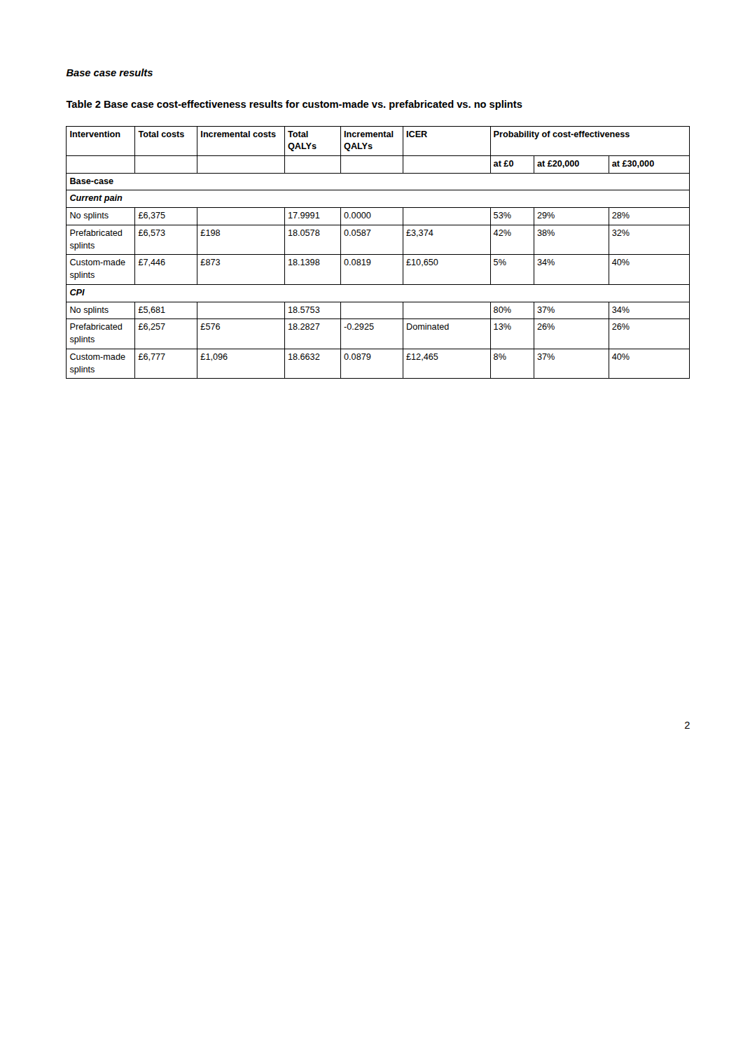Base case results
Table 2 Base case cost-effectiveness results for custom-made vs. prefabricated vs. no splints
| Intervention | Total costs | Incremental costs | Total QALYs | Incremental QALYs | ICER | Probability of cost-effectiveness |
| --- | --- | --- | --- | --- | --- | --- |
| | | | | | | at £0 | at £20,000 | at £30,000 |
| Base-case |
| Current pain |
| No splints | £6,375 | | 17.9991 | 0.0000 | | 53% | 29% | 28% |
| Prefabricated splints | £6,573 | £198 | 18.0578 | 0.0587 | £3,374 | 42% | 38% | 32% |
| Custom-made splints | £7,446 | £873 | 18.1398 | 0.0819 | £10,650 | 5% | 34% | 40% |
| CPI |
| No splints | £5,681 | | 18.5753 | | | 80% | 37% | 34% |
| Prefabricated splints | £6,257 | £576 | 18.2827 | -0.2925 | Dominated | 13% | 26% | 26% |
| Custom-made splints | £6,777 | £1,096 | 18.6632 | 0.0879 | £12,465 | 8% | 37% | 40% |
2